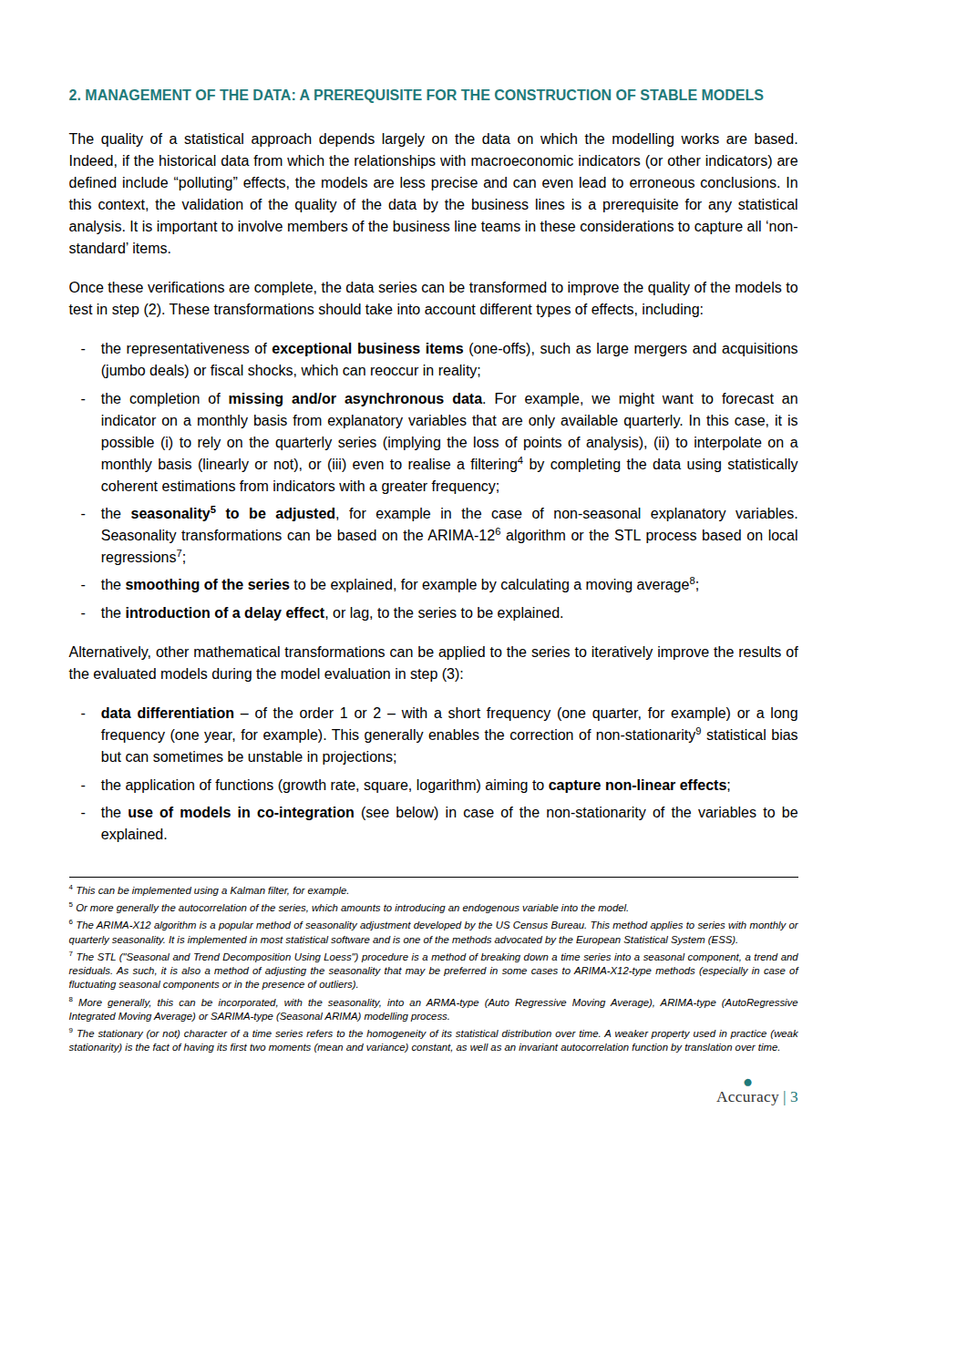2. Management of the data: a prerequisite for the construction of stable models
The quality of a statistical approach depends largely on the data on which the modelling works are based. Indeed, if the historical data from which the relationships with macroeconomic indicators (or other indicators) are defined include “polluting” effects, the models are less precise and can even lead to erroneous conclusions. In this context, the validation of the quality of the data by the business lines is a prerequisite for any statistical analysis. It is important to involve members of the business line teams in these considerations to capture all ‘non-standard’ items.
Once these verifications are complete, the data series can be transformed to improve the quality of the models to test in step (2). These transformations should take into account different types of effects, including:
the representativeness of exceptional business items (one-offs), such as large mergers and acquisitions (jumbo deals) or fiscal shocks, which can reoccur in reality;
the completion of missing and/or asynchronous data. For example, we might want to forecast an indicator on a monthly basis from explanatory variables that are only available quarterly. In this case, it is possible (i) to rely on the quarterly series (implying the loss of points of analysis), (ii) to interpolate on a monthly basis (linearly or not), or (iii) even to realise a filtering4 by completing the data using statistically coherent estimations from indicators with a greater frequency;
the seasonality5 to be adjusted, for example in the case of non-seasonal explanatory variables. Seasonality transformations can be based on the ARIMA-126 algorithm or the STL process based on local regressions7;
the smoothing of the series to be explained, for example by calculating a moving average8;
the introduction of a delay effect, or lag, to the series to be explained.
Alternatively, other mathematical transformations can be applied to the series to iteratively improve the results of the evaluated models during the model evaluation in step (3):
data differentiation – of the order 1 or 2 – with a short frequency (one quarter, for example) or a long frequency (one year, for example). This generally enables the correction of non-stationarity9 statistical bias but can sometimes be unstable in projections;
the application of functions (growth rate, square, logarithm) aiming to capture non-linear effects;
the use of models in co-integration (see below) in case of the non-stationarity of the variables to be explained.
4 This can be implemented using a Kalman filter, for example.
5 Or more generally the autocorrelation of the series, which amounts to introducing an endogenous variable into the model.
6 The ARIMA-X12 algorithm is a popular method of seasonality adjustment developed by the US Census Bureau. This method applies to series with monthly or quarterly seasonality. It is implemented in most statistical software and is one of the methods advocated by the European Statistical System (ESS).
7 The STL ("Seasonal and Trend Decomposition Using Loess") procedure is a method of breaking down a time series into a seasonal component, a trend and residuals. As such, it is also a method of adjusting the seasonality that may be preferred in some cases to ARIMA-X12-type methods (especially in case of fluctuating seasonal components or in the presence of outliers).
8 More generally, this can be incorporated, with the seasonality, into an ARMA-type (Auto Regressive Moving Average), ARIMA-type (AutoRegressive Integrated Moving Average) or SARIMA-type (Seasonal ARIMA) modelling process.
9 The stationary (or not) character of a time series refers to the homogeneity of its statistical distribution over time. A weaker property used in practice (weak stationarity) is the fact of having its first two moments (mean and variance) constant, as well as an invariant autocorrelation function by translation over time.
●Accuracy | 3